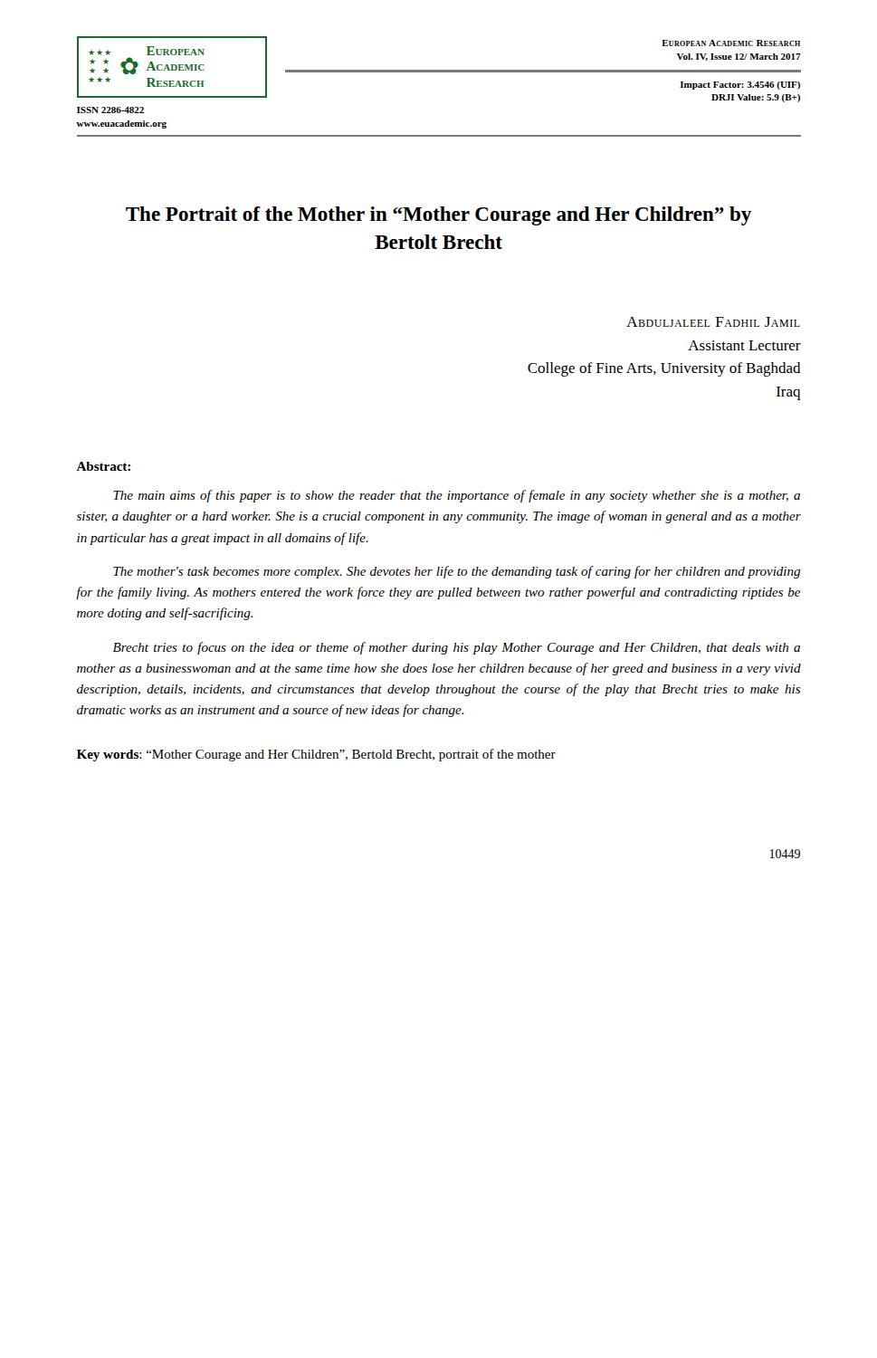★★★
★ ★
★ ★
★★★
✿
European Academic Research
European Academic Research
Vol. IV, Issue 12/ March 2017
Impact Factor: 3.4546 (UIF)
DRJI Value: 5.9 (B+)
ISSN 2286-4822
www.euacademic.org
The Portrait of the Mother in “Mother Courage and Her Children” by Bertolt Brecht
Abduljaleel Fadhil Jamil
Assistant Lecturer
College of Fine Arts, University of Baghdad
Iraq
Abstract:
The main aims of this paper is to show the reader that the importance of female in any society whether she is a mother, a sister, a daughter or a hard worker. She is a crucial component in any community. The image of woman in general and as a mother in particular has a great impact in all domains of life.
The mother's task becomes more complex. She devotes her life to the demanding task of caring for her children and providing for the family living. As mothers entered the work force they are pulled between two rather powerful and contradicting riptides be more doting and self-sacrificing.
Brecht tries to focus on the idea or theme of mother during his play Mother Courage and Her Children, that deals with a mother as a businesswoman and at the same time how she does lose her children because of her greed and business in a very vivid description, details, incidents, and circumstances that develop throughout the course of the play that Brecht tries to make his dramatic works as an instrument and a source of new ideas for change.
Key words: “Mother Courage and Her Children”, Bertold Brecht, portrait of the mother
10449